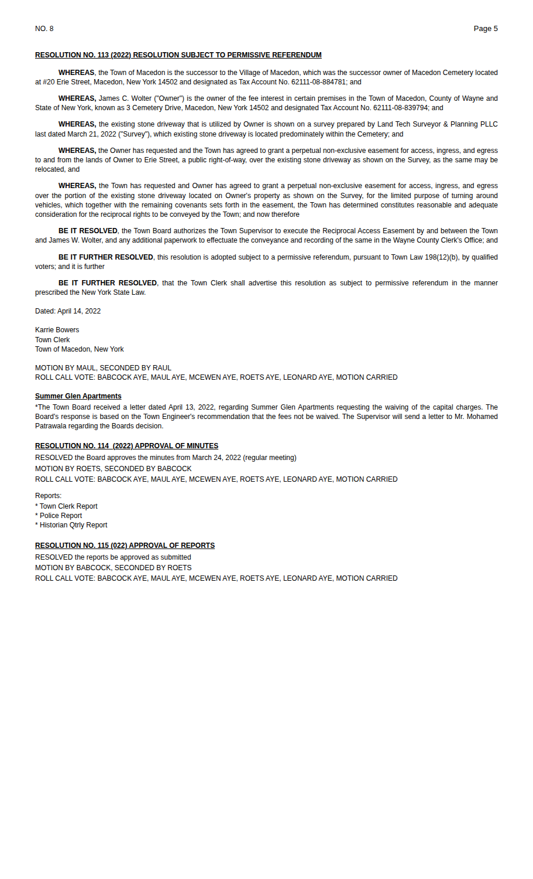NO. 8
Page 5
RESOLUTION NO. 113 (2022) RESOLUTION SUBJECT TO PERMISSIVE REFERENDUM
WHEREAS, the Town of Macedon is the successor to the Village of Macedon, which was the successor owner of Macedon Cemetery located at #20 Erie Street, Macedon, New York 14502 and designated as Tax Account No. 62111-08-884781; and
WHEREAS, James C. Wolter ("Owner") is the owner of the fee interest in certain premises in the Town of Macedon, County of Wayne and State of New York, known as 3 Cemetery Drive, Macedon, New York 14502 and designated Tax Account No. 62111-08-839794; and
WHEREAS, the existing stone driveway that is utilized by Owner is shown on a survey prepared by Land Tech Surveyor & Planning PLLC last dated March 21, 2022 ("Survey"), which existing stone driveway is located predominately within the Cemetery; and
WHEREAS, the Owner has requested and the Town has agreed to grant a perpetual non-exclusive easement for access, ingress, and egress to and from the lands of Owner to Erie Street, a public right-of-way, over the existing stone driveway as shown on the Survey, as the same may be relocated, and
WHEREAS, the Town has requested and Owner has agreed to grant a perpetual non-exclusive easement for access, ingress, and egress over the portion of the existing stone driveway located on Owner's property as shown on the Survey, for the limited purpose of turning around vehicles, which together with the remaining covenants sets forth in the easement, the Town has determined constitutes reasonable and adequate consideration for the reciprocal rights to be conveyed by the Town; and now therefore
BE IT RESOLVED, the Town Board authorizes the Town Supervisor to execute the Reciprocal Access Easement by and between the Town and James W. Wolter, and any additional paperwork to effectuate the conveyance and recording of the same in the Wayne County Clerk's Office; and
BE IT FURTHER RESOLVED, this resolution is adopted subject to a permissive referendum, pursuant to Town Law 198(12)(b), by qualified voters; and it is further
BE IT FURTHER RESOLVED, that the Town Clerk shall advertise this resolution as subject to permissive referendum in the manner prescribed the New York State Law.
Dated: April 14, 2022
Karrie Bowers
Town Clerk
Town of Macedon, New York
MOTION BY MAUL, SECONDED BY RAUL
ROLL CALL VOTE: BABCOCK AYE, MAUL AYE, MCEWEN AYE, ROETS AYE, LEONARD AYE, MOTION CARRIED
Summer Glen Apartments
*The Town Board received a letter dated April 13, 2022, regarding Summer Glen Apartments requesting the waiving of the capital charges. The Board's response is based on the Town Engineer's recommendation that the fees not be waived. The Supervisor will send a letter to Mr. Mohamed Patrawala regarding the Boards decision.
RESOLUTION NO. 114 (2022) APPROVAL OF MINUTES
RESOLVED the Board approves the minutes from March 24, 2022 (regular meeting)
MOTION BY ROETS, SECONDED BY BABCOCK
ROLL CALL VOTE: BABCOCK AYE, MAUL AYE, MCEWEN AYE, ROETS AYE, LEONARD AYE, MOTION CARRIED
Reports:
* Town Clerk Report
* Police Report
* Historian Qtrly Report
RESOLUTION NO. 115 (022) APPROVAL OF REPORTS
RESOLVED the reports be approved as submitted
MOTION BY BABCOCK, SECONDED BY ROETS
ROLL CALL VOTE: BABCOCK AYE, MAUL AYE, MCEWEN AYE, ROETS AYE, LEONARD AYE, MOTION CARRIED